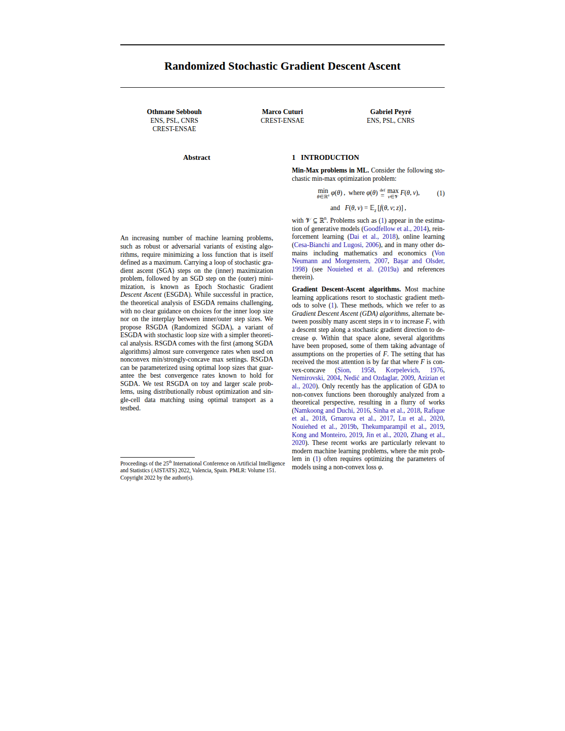Randomized Stochastic Gradient Descent Ascent
Othmane Sebbouh
ENS, PSL, CNRS
CREST-ENSAE
Marco Cuturi
CREST-ENSAE
Gabriel Peyré
ENS, PSL, CNRS
Abstract
An increasing number of machine learning problems, such as robust or adversarial variants of existing algorithms, require minimizing a loss function that is itself defined as a maximum. Carrying a loop of stochastic gradient ascent (SGA) steps on the (inner) maximization problem, followed by an SGD step on the (outer) minimization, is known as Epoch Stochastic Gradient Descent Ascent (ESGDA). While successful in practice, the theoretical analysis of ESGDA remains challenging, with no clear guidance on choices for the inner loop size nor on the interplay between inner/outer step sizes. We propose RSGDA (Randomized SGDA), a variant of ESGDA with stochastic loop size with a simpler theoretical analysis. RSGDA comes with the first (among SGDA algorithms) almost sure convergence rates when used on nonconvex min/strongly-concave max settings. RSGDA can be parameterized using optimal loop sizes that guarantee the best convergence rates known to hold for SGDA. We test RSGDA on toy and larger scale problems, using distributionally robust optimization and single-cell data matching using optimal transport as a testbed.
1 INTRODUCTION
Min-Max problems in ML. Consider the following stochastic min-max optimization problem:
min θ∈ℝd φ(θ) , where φ(θ) def= max v∈𝒱 F(θ, v), (1)
and F(θ, v) = 𝔼z [f(θ, v; z)] ,
with 𝒱 ⊆ ℝn. Problems such as (1) appear in the estimation of generative models (Goodfellow et al., 2014), reinforcement learning (Dai et al., 2018), online learning (Cesa-Bianchi and Lugosi, 2006), and in many other domains including mathematics and economics (Von Neumann and Morgenstern, 2007, Başar and Olsder, 1998) (see Nouiehed et al. (2019a) and references therein).
Gradient Descent-Ascent algorithms. Most machine learning applications resort to stochastic gradient methods to solve (1). These methods, which we refer to as Gradient Descent Ascent (GDA) algorithms, alternate between possibly many ascent steps in v to increase F, with a descent step along a stochastic gradient direction to decrease φ. Within that space alone, several algorithms have been proposed, some of them taking advantage of assumptions on the properties of F. The setting that has received the most attention is by far that where F is convex-concave (Sion, 1958, Korpelevich, 1976, Nemirovski, 2004, Nedić and Ozdaglar, 2009, Azizian et al., 2020). Only recently has the application of GDA to non-convex functions been thoroughly analyzed from a theoretical perspective, resulting in a flurry of works (Namkoong and Duchi, 2016, Sinha et al., 2018, Rafique et al., 2018, Grnarova et al., 2017, Lu et al., 2020, Nouiehed et al., 2019b, Thekumparampil et al., 2019, Kong and Monteiro, 2019, Jin et al., 2020, Zhang et al., 2020). These recent works are particularly relevant to modern machine learning problems, where the min problem in (1) often requires optimizing the parameters of models using a non-convex loss φ.
Proceedings of the 25th International Conference on Artificial Intelligence and Statistics (AISTATS) 2022, Valencia, Spain. PMLR: Volume 151. Copyright 2022 by the author(s).